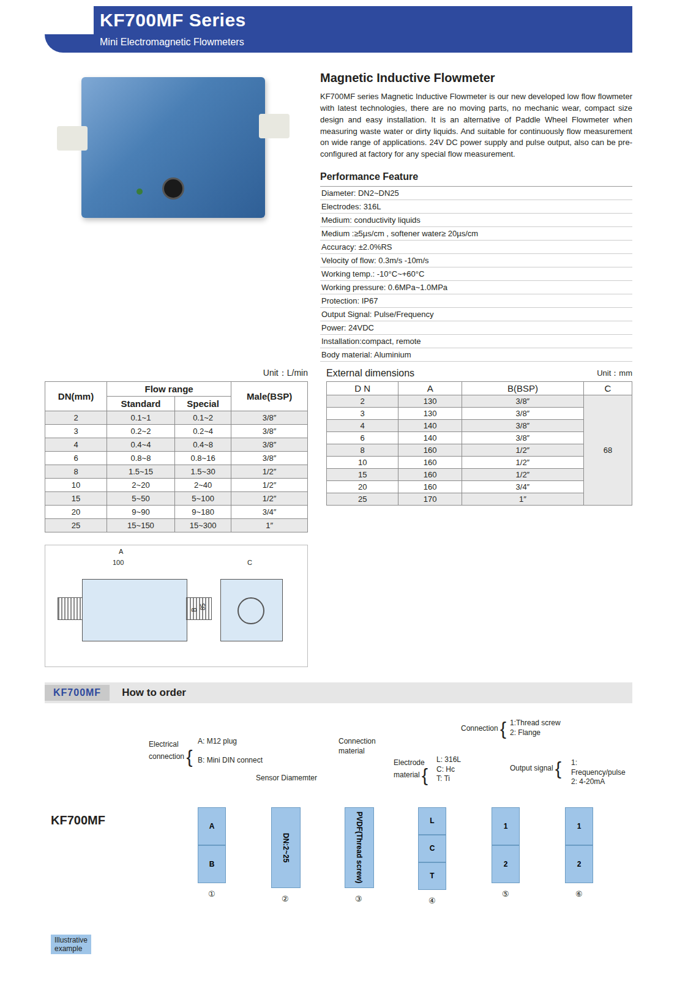KF700MF Series
Mini Electromagnetic Flowmeters
Magnetic Inductive Flowmeter
KF700MF series Magnetic Inductive Flowmeter is our new developed low flow flowmeter with latest technologies, there are no moving parts, no mechanic wear, compact size design and easy installation. It is an alternative of Paddle Wheel Flowmeter when measuring waste water or dirty liquids. And suitable for continuously flow measurement on wide range of applications. 24V DC power supply and pulse output, also can be pre-configured at factory for any special flow measurement.
Performance Feature
Diameter: DN2~DN25
Electrodes: 316L
Medium: conductivity liquids
Medium :≥5µs/cm , softener water≥ 20µs/cm
Accuracy: ±2.0%RS
Velocity of flow: 0.3m/s -10m/s
Working temp.: -10°C~+60°C
Working pressure: 0.6MPa~1.0MPa
Protection: IP67
Output Signal: Pulse/Frequency
Power: 24VDC
Installation:compact, remote
Body material: Aluminium
Unit：L/min
| DN(mm) | Flow range | Male(BSP) |
| --- | --- | --- |
| Standard | Special |
| 2 | 0.1~1 | 0.1~2 | 3/8″ |
| 3 | 0.2~2 | 0.2~4 | 3/8″ |
| 4 | 0.4~4 | 0.4~8 | 3/8″ |
| 6 | 0.8~8 | 0.8~16 | 3/8″ |
| 8 | 1.5~15 | 1.5~30 | 1/2″ |
| 10 | 2~20 | 2~40 | 1/2″ |
| 15 | 5~50 | 5~100 | 1/2″ |
| 20 | 9~90 | 9~180 | 3/4″ |
| 25 | 15~150 | 15~300 | 1″ |
External dimensions
Unit：mm
| D N | A | B(BSP) | C |
| --- | --- | --- | --- |
| 2 | 130 | 3/8″ | 68 |
| 3 | 130 | 3/8″ |
| 4 | 140 | 3/8″ |
| 6 | 140 | 3/8″ |
| 8 | 160 | 1/2″ |
| 10 | 160 | 1/2″ |
| 15 | 160 | 1/2″ |
| 20 | 160 | 3/4″ |
| 25 | 170 | 1″ |
A 100 C
B 85
KF700MF
How to order
KF700MF
A
B
①
DN:2~25
②
PVDF(Thread screw)
③
L
C
T
④
1
2
⑤
1
2
⑥
Electrical
connection {
A: M12 plug
B: Mini DIN connect
Sensor Diamemter
Connection
material
Electrode
material {
L: 316L
C: Hc
T: Ti
Connection {
1:Thread screw
2: Flange
Output signal {
1: Frequency/pulse
2: 4-20mA
Illustrative
example